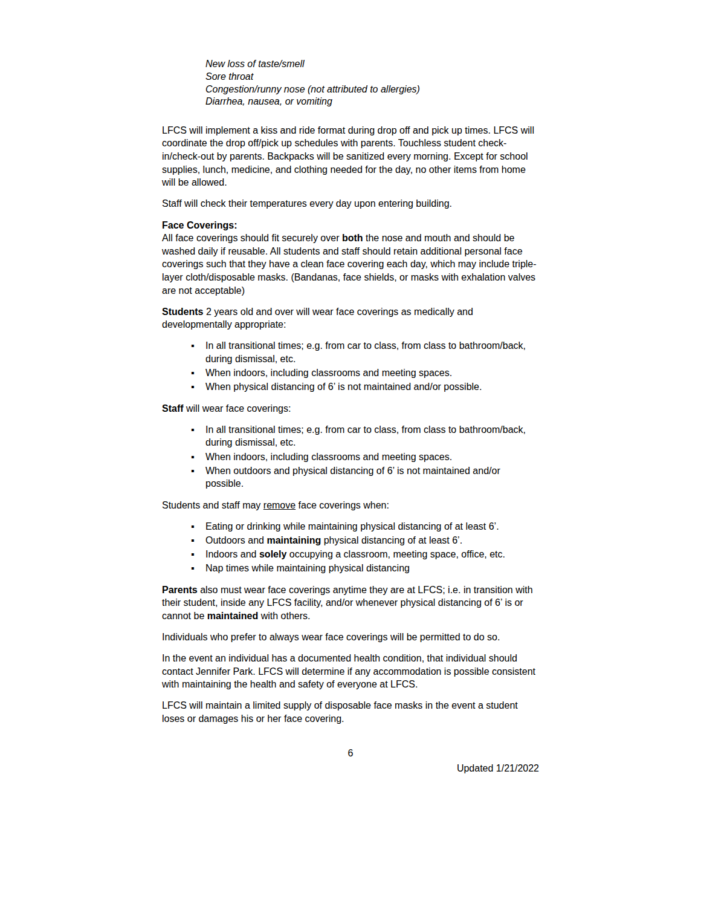New loss of taste/smell
Sore throat
Congestion/runny nose (not attributed to allergies)
Diarrhea, nausea, or vomiting
LFCS will implement a kiss and ride format during drop off and pick up times. LFCS will coordinate the drop off/pick up schedules with parents. Touchless student check-in/check-out by parents. Backpacks will be sanitized every morning. Except for school supplies, lunch, medicine, and clothing needed for the day, no other items from home will be allowed.
Staff will check their temperatures every day upon entering building.
Face Coverings:
All face coverings should fit securely over both the nose and mouth and should be washed daily if reusable. All students and staff should retain additional personal face coverings such that they have a clean face covering each day, which may include triple-layer cloth/disposable masks. (Bandanas, face shields, or masks with exhalation valves are not acceptable)
Students 2 years old and over will wear face coverings as medically and developmentally appropriate:
In all transitional times; e.g. from car to class, from class to bathroom/back, during dismissal, etc.
When indoors, including classrooms and meeting spaces.
When physical distancing of 6’ is not maintained and/or possible.
Staff will wear face coverings:
In all transitional times; e.g. from car to class, from class to bathroom/back, during dismissal, etc.
When indoors, including classrooms and meeting spaces.
When outdoors and physical distancing of 6’ is not maintained and/or possible.
Students and staff may remove face coverings when:
Eating or drinking while maintaining physical distancing of at least 6’.
Outdoors and maintaining physical distancing of at least 6’.
Indoors and solely occupying a classroom, meeting space, office, etc.
Nap times while maintaining physical distancing
Parents also must wear face coverings anytime they are at LFCS; i.e. in transition with their student, inside any LFCS facility, and/or whenever physical distancing of 6’ is or cannot be maintained with others.
Individuals who prefer to always wear face coverings will be permitted to do so.
In the event an individual has a documented health condition, that individual should contact Jennifer Park. LFCS will determine if any accommodation is possible consistent with maintaining the health and safety of everyone at LFCS.
LFCS will maintain a limited supply of disposable face masks in the event a student loses or damages his or her face covering.
6
Updated 1/21/2022